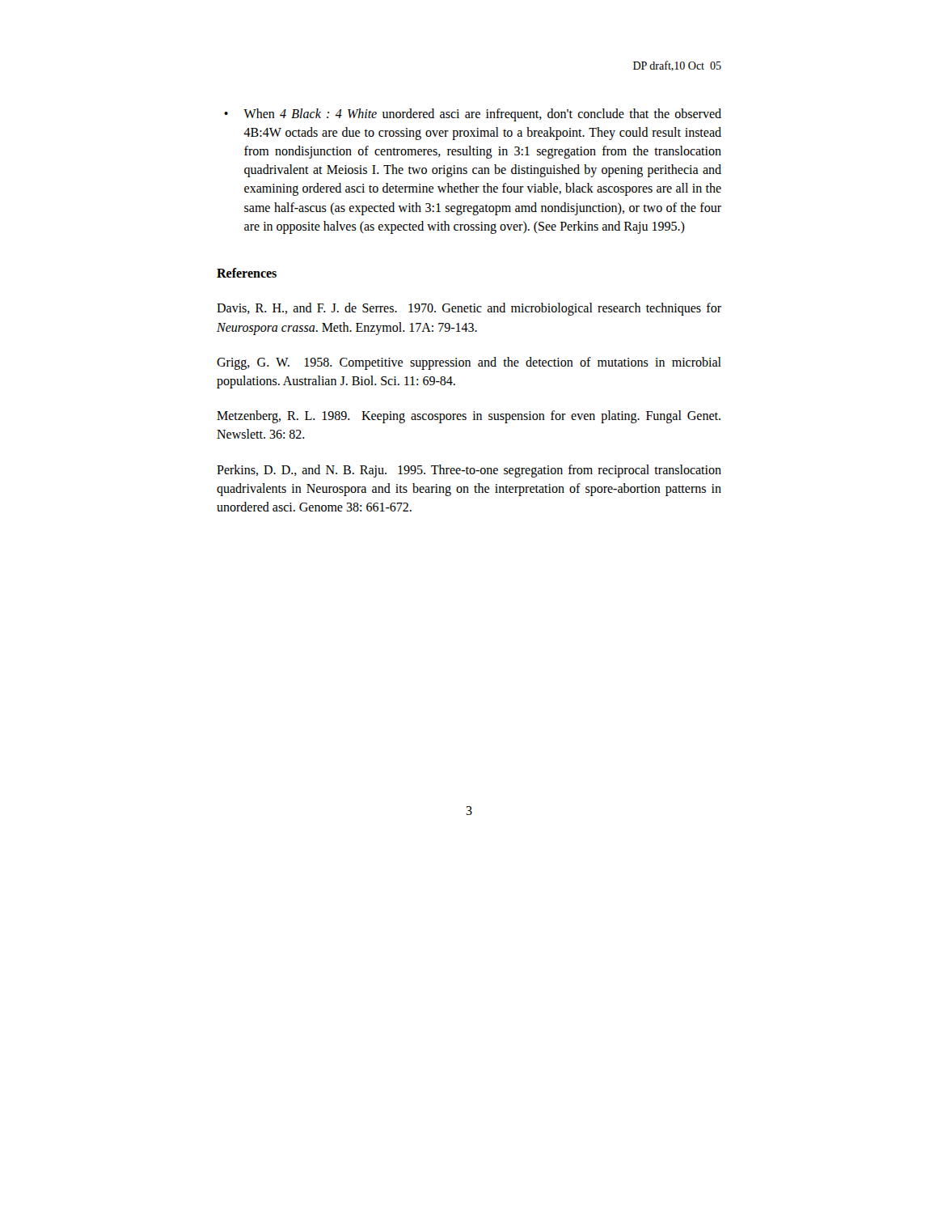DP draft,10 Oct 05
When 4 Black : 4 White unordered asci are infrequent, don't conclude that the observed 4B:4W octads are due to crossing over proximal to a breakpoint. They could result instead from nondisjunction of centromeres, resulting in 3:1 segregation from the translocation quadrivalent at Meiosis I. The two origins can be distinguished by opening perithecia and examining ordered asci to determine whether the four viable, black ascospores are all in the same half-ascus (as expected with 3:1 segregatopm amd nondisjunction), or two of the four are in opposite halves (as expected with crossing over). (See Perkins and Raju 1995.)
References
Davis, R. H., and F. J. de Serres. 1970. Genetic and microbiological research techniques for Neurospora crassa. Meth. Enzymol. 17A: 79-143.
Grigg, G. W. 1958. Competitive suppression and the detection of mutations in microbial populations. Australian J. Biol. Sci. 11: 69-84.
Metzenberg, R. L. 1989. Keeping ascospores in suspension for even plating. Fungal Genet. Newslett. 36: 82.
Perkins, D. D., and N. B. Raju. 1995. Three-to-one segregation from reciprocal translocation quadrivalents in Neurospora and its bearing on the interpretation of spore-abortion patterns in unordered asci. Genome 38: 661-672.
3